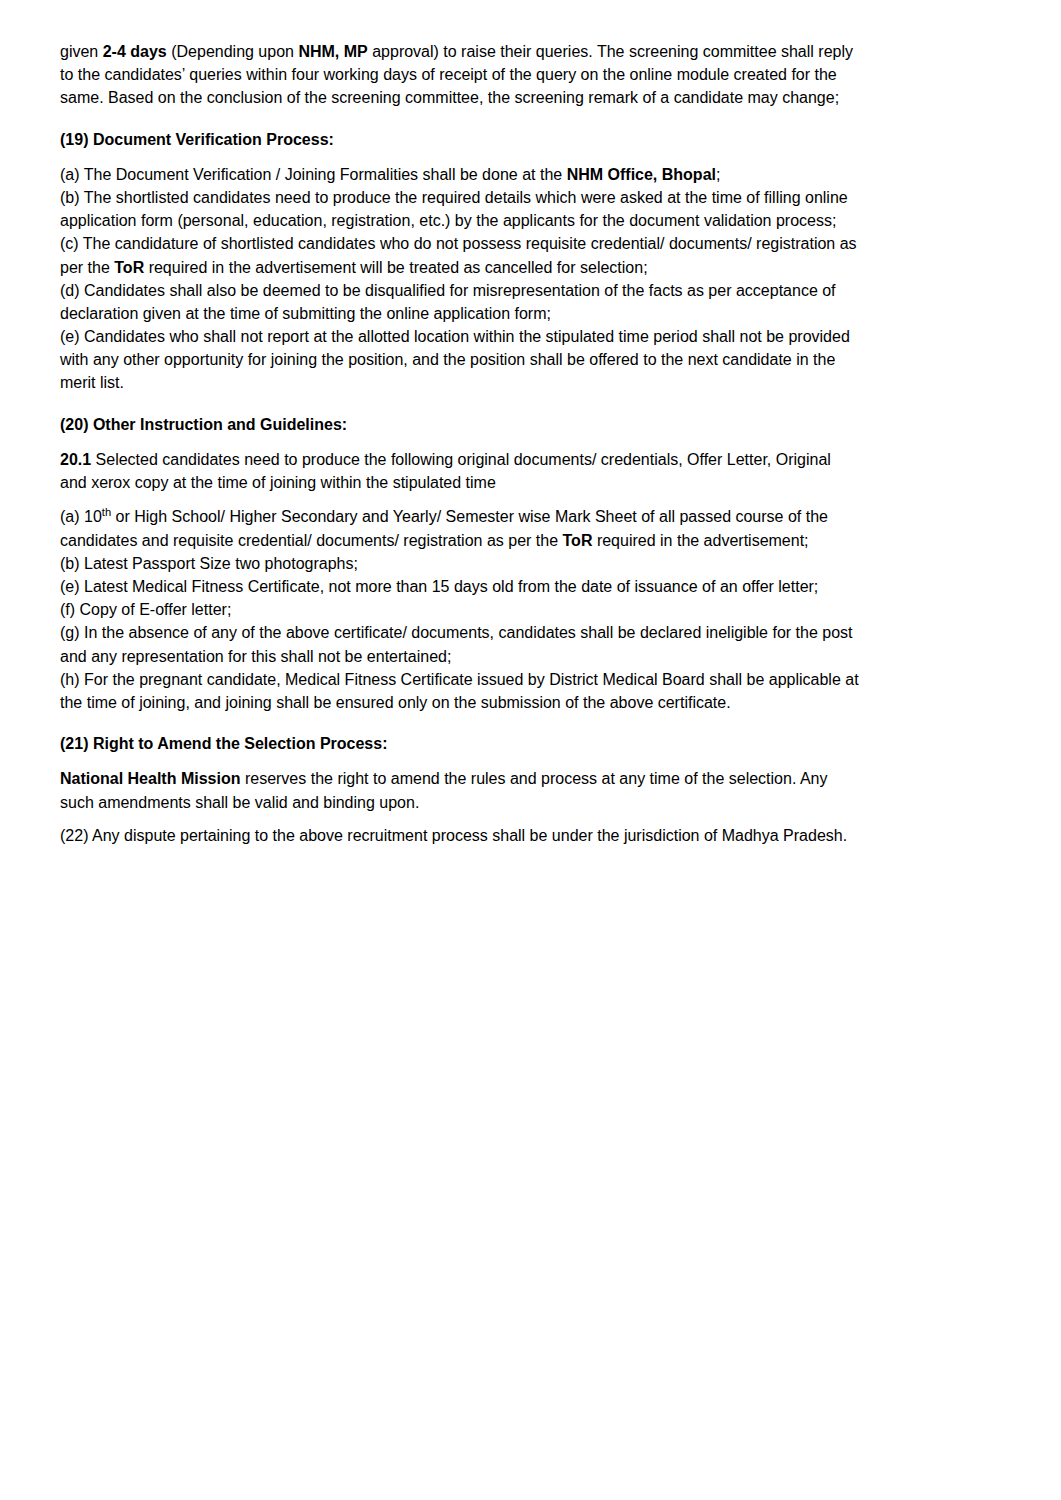given 2-4 days (Depending upon NHM, MP approval) to raise their queries. The screening committee shall reply to the candidates’ queries within four working days of receipt of the query on the online module created for the same. Based on the conclusion of the screening committee, the screening remark of a candidate may change;
(19) Document Verification Process:
(a) The Document Verification / Joining Formalities shall be done at the NHM Office, Bhopal;
(b) The shortlisted candidates need to produce the required details which were asked at the time of filling online application form (personal, education, registration, etc.) by the applicants for the document validation process;
(c) The candidature of shortlisted candidates who do not possess requisite credential/ documents/ registration as per the ToR required in the advertisement will be treated as cancelled for selection;
(d) Candidates shall also be deemed to be disqualified for misrepresentation of the facts as per acceptance of declaration given at the time of submitting the online application form;
(e) Candidates who shall not report at the allotted location within the stipulated time period shall not be provided with any other opportunity for joining the position, and the position shall be offered to the next candidate in the merit list.
(20) Other Instruction and Guidelines:
20.1 Selected candidates need to produce the following original documents/ credentials, Offer Letter, Original and xerox copy at the time of joining within the stipulated time
(a) 10th or High School/ Higher Secondary and Yearly/ Semester wise Mark Sheet of all passed course of the candidates and requisite credential/ documents/ registration as per the ToR required in the advertisement;
(b) Latest Passport Size two photographs;
(e) Latest Medical Fitness Certificate, not more than 15 days old from the date of issuance of an offer letter;
(f) Copy of E-offer letter;
(g) In the absence of any of the above certificate/ documents, candidates shall be declared ineligible for the post and any representation for this shall not be entertained;
(h) For the pregnant candidate, Medical Fitness Certificate issued by District Medical Board shall be applicable at the time of joining, and joining shall be ensured only on the submission of the above certificate.
(21) Right to Amend the Selection Process:
National Health Mission reserves the right to amend the rules and process at any time of the selection. Any such amendments shall be valid and binding upon.
(22) Any dispute pertaining to the above recruitment process shall be under the jurisdiction of Madhya Pradesh.